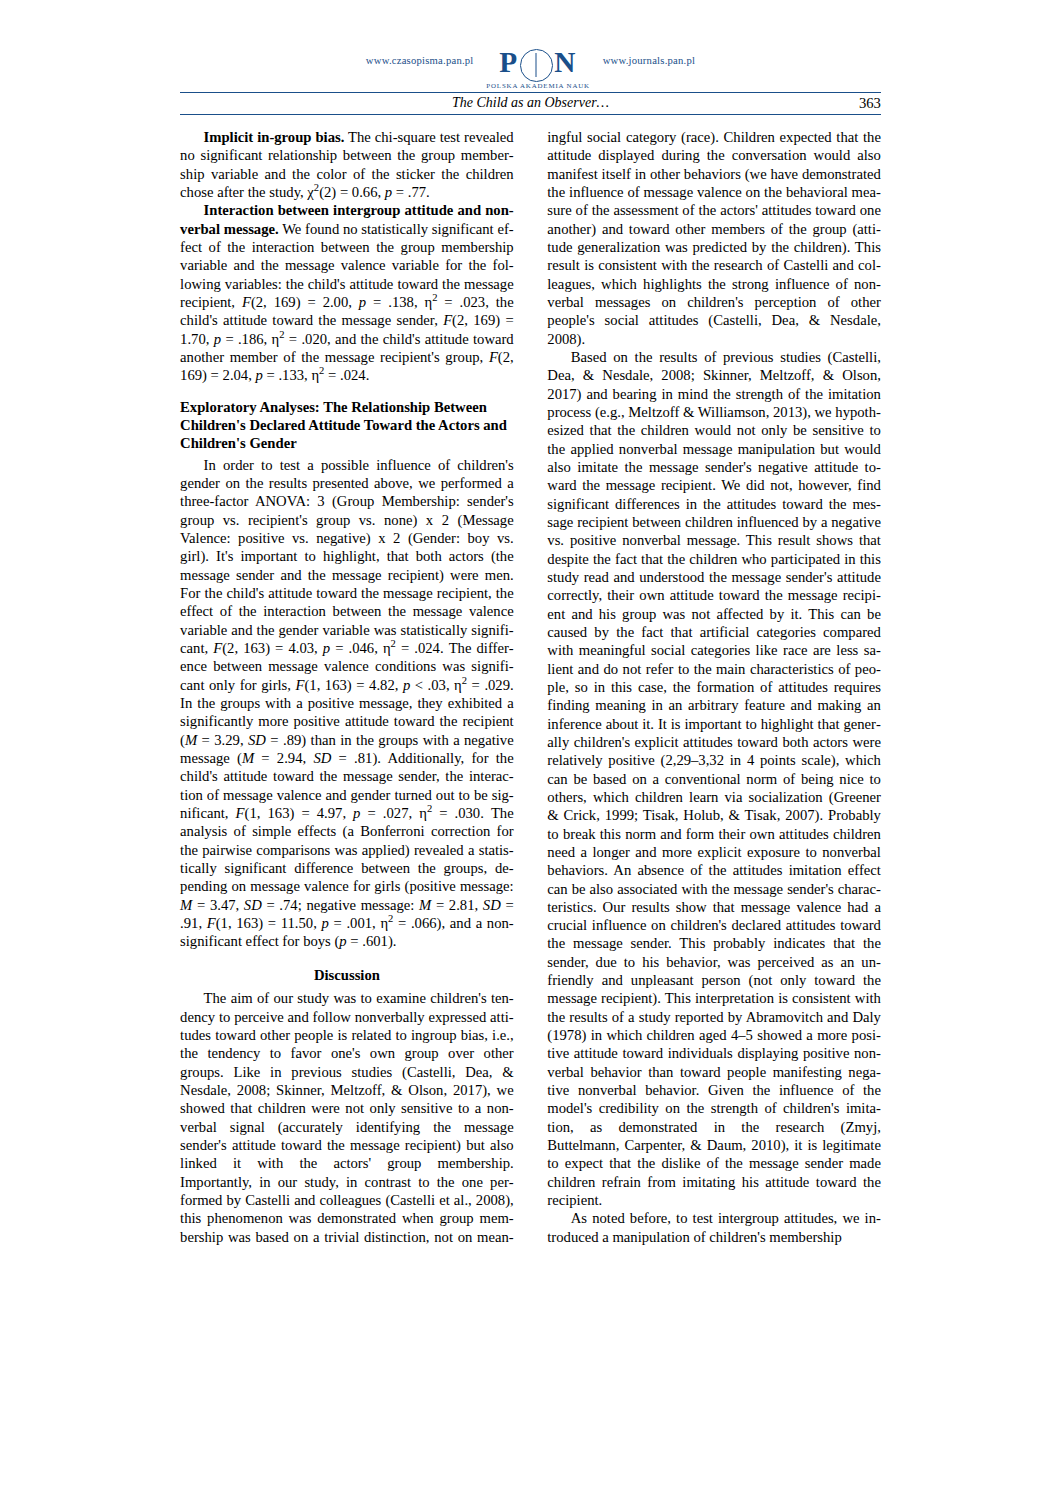www.czasopisma.pan.pl
P N
POLSKA AKADEMIA NAUK
www.journals.pan.pl
The Child as an Observer… 363
Implicit in-group bias. The chi-square test revealed no significant relationship between the group membership variable and the color of the sticker the children chose after the study, χ2(2) = 0.66, p = .77.
Interaction between intergroup attitude and nonverbal message. We found no statistically significant effect of the interaction between the group membership variable and the message valence variable for the following variables: the child's attitude toward the message recipient, F(2, 169) = 2.00, p = .138, η2 = .023, the child's attitude toward the message sender, F(2, 169) = 1.70, p = .186, η2 = .020, and the child's attitude toward another member of the message recipient's group, F(2, 169) = 2.04, p = .133, η2 = .024.
Exploratory Analyses: The Relationship Between Children's Declared Attitude Toward the Actors and Children's Gender
In order to test a possible influence of children's gender on the results presented above, we performed a three-factor ANOVA: 3 (Group Membership: sender's group vs. recipient's group vs. none) x 2 (Message Valence: positive vs. negative) x 2 (Gender: boy vs. girl). It's important to highlight, that both actors (the message sender and the message recipient) were men. For the child's attitude toward the message recipient, the effect of the interaction between the message valence variable and the gender variable was statistically significant, F(2, 163) = 4.03, p = .046, η2 = .024. The difference between message valence conditions was significant only for girls, F(1, 163) = 4.82, p < .03, η2 = .029. In the groups with a positive message, they exhibited a significantly more positive attitude toward the recipient (M = 3.29, SD = .89) than in the groups with a negative message (M = 2.94, SD = .81). Additionally, for the child's attitude toward the message sender, the interaction of message valence and gender turned out to be significant, F(1, 163) = 4.97, p = .027, η2 = .030. The analysis of simple effects (a Bonferroni correction for the pairwise comparisons was applied) revealed a statistically significant difference between the groups, depending on message valence for girls (positive message: M = 3.47, SD = .74; negative message: M = 2.81, SD = .91, F(1, 163) = 11.50, p = .001, η2 = .066), and a non-significant effect for boys (p = .601).
Discussion
The aim of our study was to examine children's tendency to perceive and follow nonverbally expressed attitudes toward other people is related to ingroup bias, i.e., the tendency to favor one's own group over other groups. Like in previous studies (Castelli, Dea, & Nesdale, 2008; Skinner, Meltzoff, & Olson, 2017), we showed that children were not only sensitive to a nonverbal signal (accurately identifying the message sender's attitude toward the message recipient) but also linked it with the actors' group membership. Importantly, in our study, in contrast to the one performed by Castelli and colleagues (Castelli et al., 2008), this phenomenon was demonstrated when group membership was based on a trivial distinction, not on meaningful social category (race). Children expected that the attitude displayed during the conversation would also manifest itself in other behaviors (we have demonstrated the influence of message valence on the behavioral measure of the assessment of the actors' attitudes toward one another) and toward other members of the group (attitude generalization was predicted by the children). This result is consistent with the research of Castelli and colleagues, which highlights the strong influence of nonverbal messages on children's perception of other people's social attitudes (Castelli, Dea, & Nesdale, 2008).
Based on the results of previous studies (Castelli, Dea, & Nesdale, 2008; Skinner, Meltzoff, & Olson, 2017) and bearing in mind the strength of the imitation process (e.g., Meltzoff & Williamson, 2013), we hypothesized that the children would not only be sensitive to the applied nonverbal message manipulation but would also imitate the message sender's negative attitude toward the message recipient. We did not, however, find significant differences in the attitudes toward the message recipient between children influenced by a negative vs. positive nonverbal message. This result shows that despite the fact that the children who participated in this study read and understood the message sender's attitude correctly, their own attitude toward the message recipient and his group was not affected by it. This can be caused by the fact that artificial categories compared with meaningful social categories like race are less salient and do not refer to the main characteristics of people, so in this case, the formation of attitudes requires finding meaning in an arbitrary feature and making an inference about it. It is important to highlight that generally children's explicit attitudes toward both actors were relatively positive (2,29–3,32 in 4 points scale), which can be based on a conventional norm of being nice to others, which children learn via socialization (Greener & Crick, 1999; Tisak, Holub, & Tisak, 2007). Probably to break this norm and form their own attitudes children need a longer and more explicit exposure to nonverbal behaviors. An absence of the attitudes imitation effect can be also associated with the message sender's characteristics. Our results show that message valence had a crucial influence on children's declared attitudes toward the message sender. This probably indicates that the sender, due to his behavior, was perceived as an unfriendly and unpleasant person (not only toward the message recipient). This interpretation is consistent with the results of a study reported by Abramovitch and Daly (1978) in which children aged 4–5 showed a more positive attitude toward individuals displaying positive nonverbal behavior than toward people manifesting negative nonverbal behavior. Given the influence of the model's credibility on the strength of children's imitation, as demonstrated in the research (Zmyj, Buttelmann, Carpenter, & Daum, 2010), it is legitimate to expect that the dislike of the message sender made children refrain from imitating his attitude toward the recipient.
As noted before, to test intergroup attitudes, we introduced a manipulation of children's membership